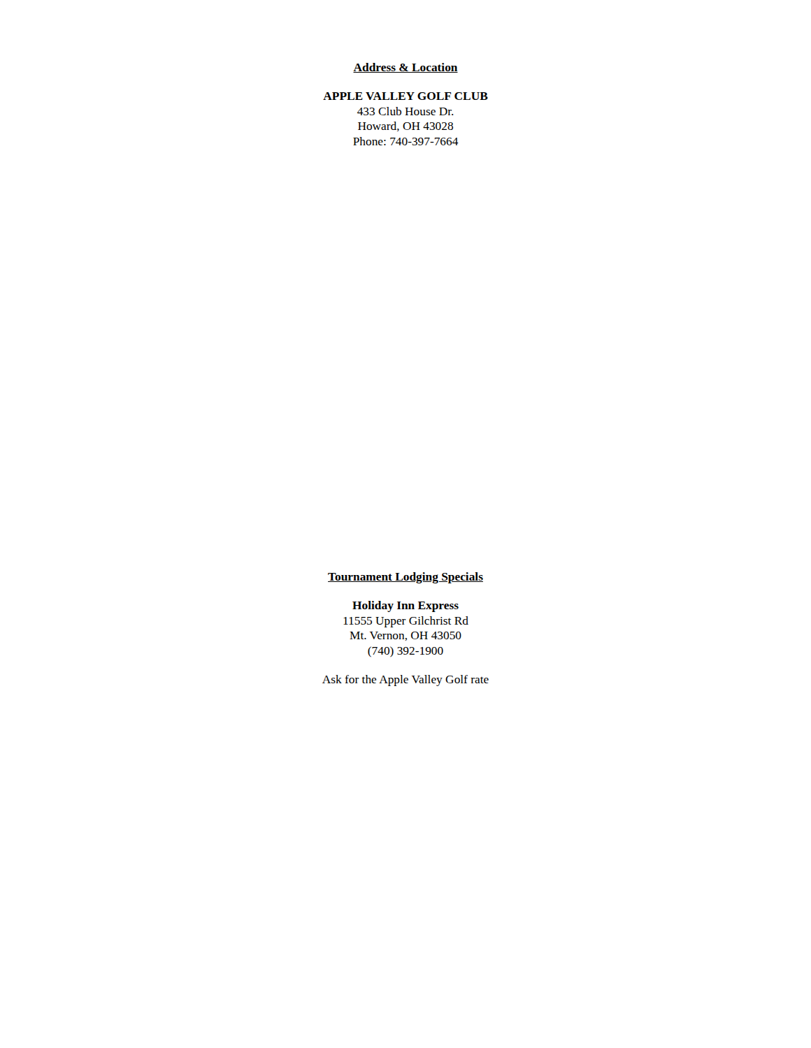Address & Location
APPLE VALLEY GOLF CLUB
433 Club House Dr.
Howard, OH 43028
Phone: 740-397-7664
Map showing Apple Valley Golf Course location
Tournament Lodging Specials
Holiday Inn Express
11555 Upper Gilchrist Rd
Mt. Vernon, OH 43050
(740) 392-1900
Ask for the Apple Valley Golf rate